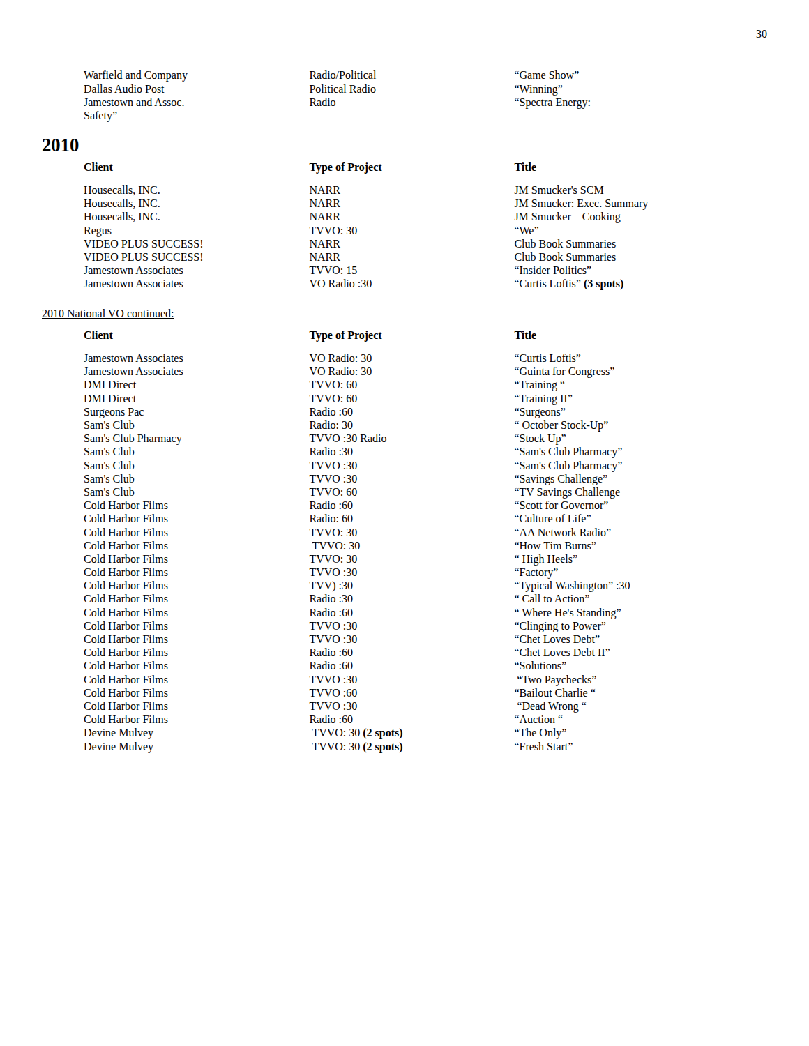30
| Warfield and Company | Radio/Political | “Game Show” |
| Dallas Audio Post | Political Radio | “Winning” |
| Jamestown and Assoc. | Radio | “Spectra Energy: |
| Safety” | | |
2010
| Client | Type of Project | Title |
| Housecalls, INC. | NARR | JM Smucker's SCM |
| Housecalls, INC. | NARR | JM Smucker: Exec. Summary |
| Housecalls, INC. | NARR | JM Smucker – Cooking |
| Regus | TVVO: 30 | “We” |
| VIDEO PLUS SUCCESS! | NARR | Club Book Summaries |
| VIDEO PLUS SUCCESS! | NARR | Club Book Summaries |
| Jamestown Associates | TVVO: 15 | “Insider Politics” |
| Jamestown Associates | VO Radio :30 | “Curtis Loftis” (3 spots) |
2010 National VO continued:
| Client | Type of Project | Title |
| Jamestown Associates | VO Radio: 30 | “Curtis Loftis” |
| Jamestown Associates | VO Radio: 30 | “Guinta for Congress” |
| DMI Direct | TVVO: 60 | “Training “ |
| DMI Direct | TVVO: 60 | “Training II” |
| Surgeons Pac | Radio :60 | “Surgeons” |
| Sam's Club | Radio: 30 | “ October Stock-Up” |
| Sam's Club Pharmacy | TVVO :30 Radio | “Stock Up” |
| Sam's Club | Radio :30 | “Sam's Club Pharmacy” |
| Sam's Club | TVVO :30 | “Sam's Club Pharmacy” |
| Sam's Club | TVVO :30 | “Savings Challenge” |
| Sam's Club | TVVO: 60 | “TV Savings Challenge |
| Cold Harbor Films | Radio :60 | “Scott for Governor” |
| Cold Harbor Films | Radio: 60 | “Culture of Life” |
| Cold Harbor Films | TVVO: 30 | “AA Network Radio” |
| Cold Harbor Films | TVVO: 30 | “How Tim Burns” |
| Cold Harbor Films | TVVO: 30 | “ High Heels” |
| Cold Harbor Films | TVVO :30 | “Factory” |
| Cold Harbor Films | TVV) :30 | “Typical Washington” :30 |
| Cold Harbor Films | Radio :30 | “ Call to Action” |
| Cold Harbor Films | Radio :60 | “ Where He's Standing” |
| Cold Harbor Films | TVVO :30 | “Clinging to Power” |
| Cold Harbor Films | TVVO :30 | “Chet Loves Debt” |
| Cold Harbor Films | Radio :60 | “Chet Loves Debt II” |
| Cold Harbor Films | Radio :60 | “Solutions” |
| Cold Harbor Films | TVVO :30 | “Two Paychecks” |
| Cold Harbor Films | TVVO :60 | “Bailout Charlie “ |
| Cold Harbor Films | TVVO :30 | “Dead Wrong “ |
| Cold Harbor Films | Radio :60 | “Auction “ |
| Devine Mulvey | TVVO: 30 (2 spots) | “The Only” |
| Devine Mulvey | TVVO: 30 (2 spots) | “Fresh Start” |